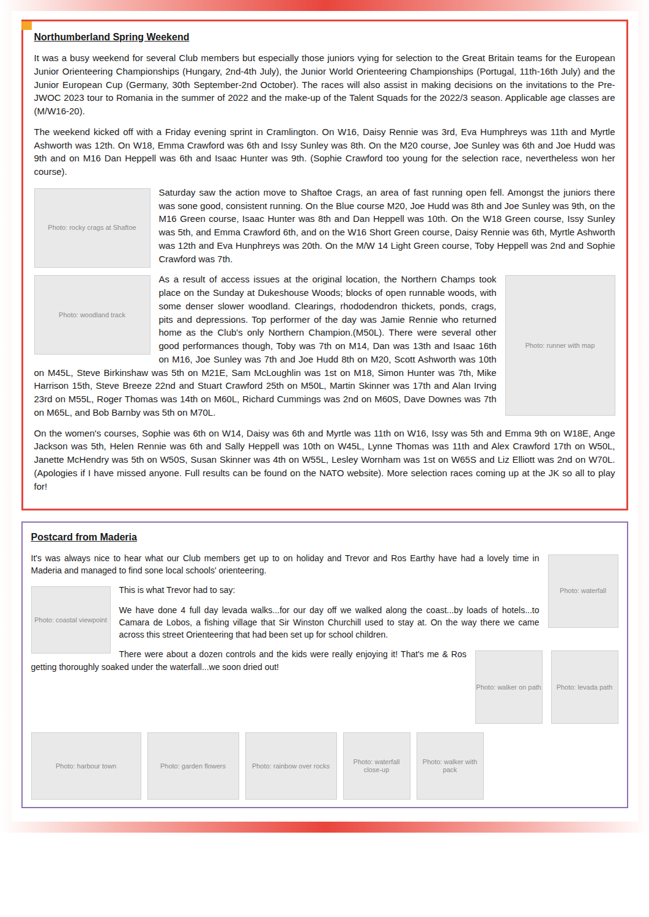Northumberland Spring Weekend
It was a busy weekend for several Club members but especially those juniors vying for selection to the Great Britain teams for the European Junior Orienteering Championships (Hungary, 2nd-4th July), the Junior World Orienteering Championships (Portugal, 11th-16th July) and the Junior European Cup (Germany, 30th September-2nd October). The races will also assist in making decisions on the invitations to the Pre-JWOC 2023 tour to Romania in the summer of 2022 and the make-up of the Talent Squads for the 2022/3 season. Applicable age classes are (M/W16-20).
The weekend kicked off with a Friday evening sprint in Cramlington. On W16, Daisy Rennie was 3rd, Eva Humphreys was 11th and Myrtle Ashworth was 12th. On W18, Emma Crawford was 6th and Issy Sunley was 8th. On the M20 course, Joe Sunley was 6th and Joe Hudd was 9th and on M16 Dan Heppell was 6th and Isaac Hunter was 9th. (Sophie Crawford too young for the selection race, nevertheless won her course).
Photo: rocky crags at Shaftoe
Saturday saw the action move to Shaftoe Crags, an area of fast running open fell. Amongst the juniors there was sone good, consistent running. On the Blue course M20, Joe Hudd was 8th and Joe Sunley was 9th, on the M16 Green course, Isaac Hunter was 8th and Dan Heppell was 10th. On the W18 Green course, Issy Sunley was 5th, and Emma Crawford 6th, and on the W16 Short Green course, Daisy Rennie was 6th, Myrtle Ashworth was 12th and Eva Hunphreys was 20th. On the M/W 14 Light Green course, Toby Heppell was 2nd and Sophie Crawford was 7th.
Photo: woodland track
Photo: runner with map
As a result of access issues at the original location, the Northern Champs took place on the Sunday at Dukeshouse Woods; blocks of open runnable woods, with some denser slower woodland. Clearings, rhododendron thickets, ponds, crags, pits and depressions. Top performer of the day was Jamie Rennie who returned home as the Club's only Northern Champion.(M50L). There were several other good performances though, Toby was 7th on M14, Dan was 13th and Isaac 16th on M16, Joe Sunley was 7th and Joe Hudd 8th on M20, Scott Ashworth was 10th on M45L, Steve Birkinshaw was 5th on M21E, Sam McLoughlin was 1st on M18, Simon Hunter was 7th, Mike Harrison 15th, Steve Breeze 22nd and Stuart Crawford 25th on M50L, Martin Skinner was 17th and Alan Irving 23rd on M55L, Roger Thomas was 14th on M60L, Richard Cummings was 2nd on M60S, Dave Downes was 7th on M65L, and Bob Barnby was 5th on M70L.
On the women's courses, Sophie was 6th on W14, Daisy was 6th and Myrtle was 11th on W16, Issy was 5th and Emma 9th on W18E, Ange Jackson was 5th, Helen Rennie was 6th and Sally Heppell was 10th on W45L, Lynne Thomas was 11th and Alex Crawford 17th on W50L, Janette McHendry was 5th on W50S, Susan Skinner was 4th on W55L, Lesley Wornham was 1st on W65S and Liz Elliott was 2nd on W70L. (Apologies if I have missed anyone. Full results can be found on the NATO website). More selection races coming up at the JK so all to play for!
Postcard from Maderia
Photo: waterfall
It's was always nice to hear what our Club members get up to on holiday and Trevor and Ros Earthy have had a lovely time in Maderia and managed to find sone local schools' orienteering.
Photo: coastal viewpoint
This is what Trevor had to say:
We have done 4 full day levada walks...for our day off we walked along the coast...by loads of hotels...to Camara de Lobos, a fishing village that Sir Winston Churchill used to stay at. On the way there we came across this street Orienteering that had been set up for school children.
Photo: levada path
Photo: walker on path
There were about a dozen controls and the kids were really enjoying it! That's me & Ros getting thoroughly soaked under the waterfall...we soon dried out!
Photo: harbour town
Photo: garden flowers
Photo: rainbow over rocks
Photo: waterfall close-up
Photo: walker with pack